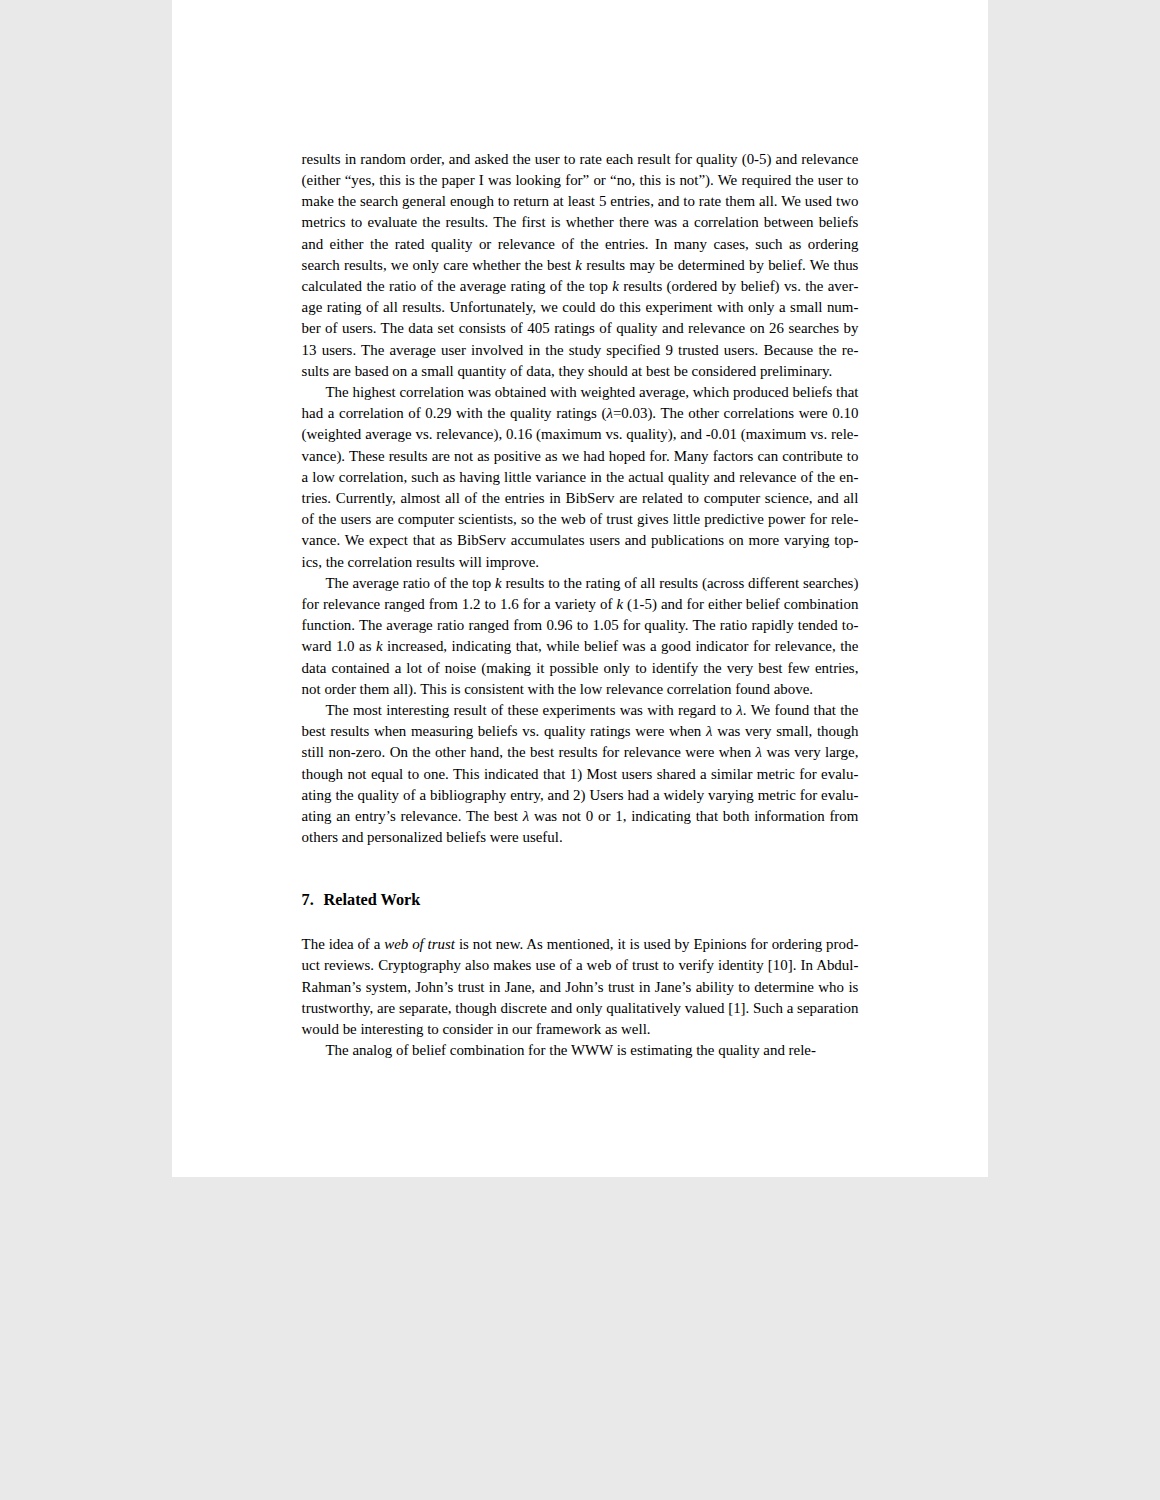results in random order, and asked the user to rate each result for quality (0-5) and relevance (either “yes, this is the paper I was looking for” or “no, this is not”). We required the user to make the search general enough to return at least 5 entries, and to rate them all. We used two metrics to evaluate the results. The first is whether there was a correlation between beliefs and either the rated quality or relevance of the entries. In many cases, such as ordering search results, we only care whether the best k results may be determined by belief. We thus calculated the ratio of the average rating of the top k results (ordered by belief) vs. the average rating of all results. Unfortunately, we could do this experiment with only a small number of users. The data set consists of 405 ratings of quality and relevance on 26 searches by 13 users. The average user involved in the study specified 9 trusted users. Because the results are based on a small quantity of data, they should at best be considered preliminary.
The highest correlation was obtained with weighted average, which produced beliefs that had a correlation of 0.29 with the quality ratings (λ=0.03). The other correlations were 0.10 (weighted average vs. relevance), 0.16 (maximum vs. quality), and -0.01 (maximum vs. relevance). These results are not as positive as we had hoped for. Many factors can contribute to a low correlation, such as having little variance in the actual quality and relevance of the entries. Currently, almost all of the entries in BibServ are related to computer science, and all of the users are computer scientists, so the web of trust gives little predictive power for relevance. We expect that as BibServ accumulates users and publications on more varying topics, the correlation results will improve.
The average ratio of the top k results to the rating of all results (across different searches) for relevance ranged from 1.2 to 1.6 for a variety of k (1-5) and for either belief combination function. The average ratio ranged from 0.96 to 1.05 for quality. The ratio rapidly tended toward 1.0 as k increased, indicating that, while belief was a good indicator for relevance, the data contained a lot of noise (making it possible only to identify the very best few entries, not order them all). This is consistent with the low relevance correlation found above.
The most interesting result of these experiments was with regard to λ. We found that the best results when measuring beliefs vs. quality ratings were when λ was very small, though still non-zero. On the other hand, the best results for relevance were when λ was very large, though not equal to one. This indicated that 1) Most users shared a similar metric for evaluating the quality of a bibliography entry, and 2) Users had a widely varying metric for evaluating an entry’s relevance. The best λ was not 0 or 1, indicating that both information from others and personalized beliefs were useful.
7. Related Work
The idea of a web of trust is not new. As mentioned, it is used by Epinions for ordering product reviews. Cryptography also makes use of a web of trust to verify identity [10]. In Abdul-Rahman’s system, John’s trust in Jane, and John’s trust in Jane’s ability to determine who is trustworthy, are separate, though discrete and only qualitatively valued [1]. Such a separation would be interesting to consider in our framework as well.
The analog of belief combination for the WWW is estimating the quality and rele-